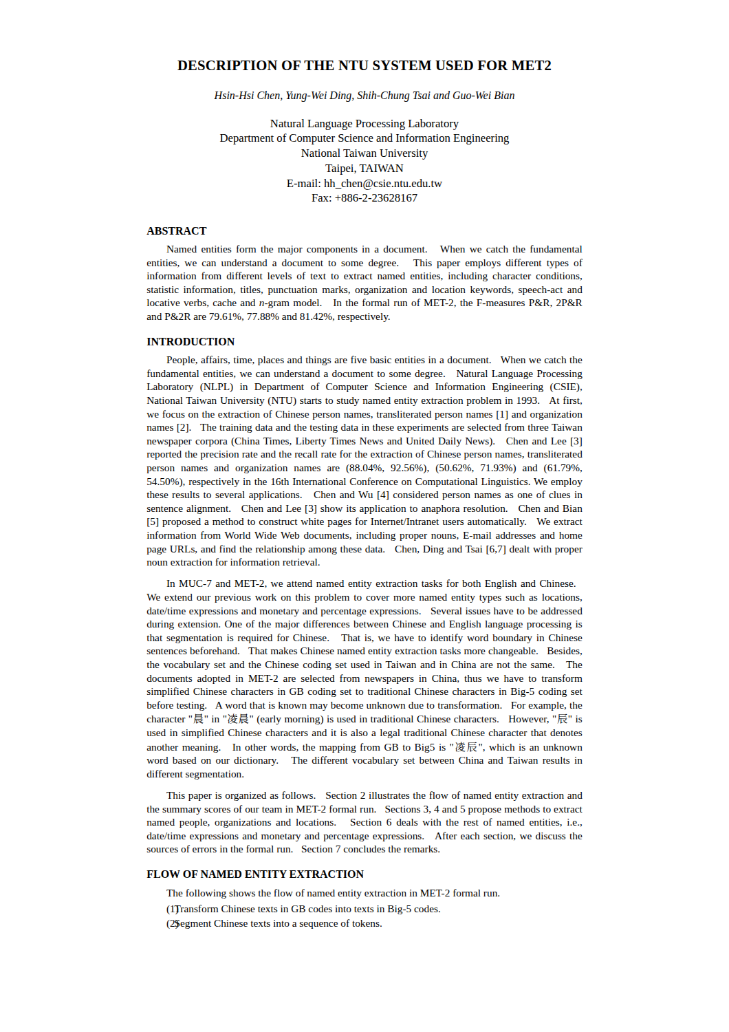DESCRIPTION OF THE NTU SYSTEM USED FOR MET2
Hsin-Hsi Chen, Yung-Wei Ding, Shih-Chung Tsai and Guo-Wei Bian
Natural Language Processing Laboratory
Department of Computer Science and Information Engineering
National Taiwan University
Taipei, TAIWAN
E-mail: hh_chen@csie.ntu.edu.tw
Fax: +886-2-23628167
Abstract
Named entities form the major components in a document. When we catch the fundamental entities, we can understand a document to some degree. This paper employs different types of information from different levels of text to extract named entities, including character conditions, statistic information, titles, punctuation marks, organization and location keywords, speech-act and locative verbs, cache and n-gram model. In the formal run of MET-2, the F-measures P&R, 2P&R and P&2R are 79.61%, 77.88% and 81.42%, respectively.
Introduction
People, affairs, time, places and things are five basic entities in a document. When we catch the fundamental entities, we can understand a document to some degree. Natural Language Processing Laboratory (NLPL) in Department of Computer Science and Information Engineering (CSIE), National Taiwan University (NTU) starts to study named entity extraction problem in 1993. At first, we focus on the extraction of Chinese person names, transliterated person names [1] and organization names [2]. The training data and the testing data in these experiments are selected from three Taiwan newspaper corpora (China Times, Liberty Times News and United Daily News). Chen and Lee [3] reported the precision rate and the recall rate for the extraction of Chinese person names, transliterated person names and organization names are (88.04%, 92.56%), (50.62%, 71.93%) and (61.79%, 54.50%), respectively in the 16th International Conference on Computational Linguistics. We employ these results to several applications. Chen and Wu [4] considered person names as one of clues in sentence alignment. Chen and Lee [3] show its application to anaphora resolution. Chen and Bian [5] proposed a method to construct white pages for Internet/Intranet users automatically. We extract information from World Wide Web documents, including proper nouns, E-mail addresses and home page URLs, and find the relationship among these data. Chen, Ding and Tsai [6,7] dealt with proper noun extraction for information retrieval.
In MUC-7 and MET-2, we attend named entity extraction tasks for both English and Chinese. We extend our previous work on this problem to cover more named entity types such as locations, date/time expressions and monetary and percentage expressions. Several issues have to be addressed during extension. One of the major differences between Chinese and English language processing is that segmentation is required for Chinese. That is, we have to identify word boundary in Chinese sentences beforehand. That makes Chinese named entity extraction tasks more changeable. Besides, the vocabulary set and the Chinese coding set used in Taiwan and in China are not the same. The documents adopted in MET-2 are selected from newspapers in China, thus we have to transform simplified Chinese characters in GB coding set to traditional Chinese characters in Big-5 coding set before testing. A word that is known may become unknown due to transformation. For example, the character "晨" in "凌晨" (early morning) is used in traditional Chinese characters. However, "辰" is used in simplified Chinese characters and it is also a legal traditional Chinese character that denotes another meaning. In other words, the mapping from GB to Big5 is "凌辰", which is an unknown word based on our dictionary. The different vocabulary set between China and Taiwan results in different segmentation.
This paper is organized as follows. Section 2 illustrates the flow of named entity extraction and the summary scores of our team in MET-2 formal run. Sections 3, 4 and 5 propose methods to extract named people, organizations and locations. Section 6 deals with the rest of named entities, i.e., date/time expressions and monetary and percentage expressions. After each section, we discuss the sources of errors in the formal run. Section 7 concludes the remarks.
Flow of Named Entity Extraction
The following shows the flow of named entity extraction in MET-2 formal run.
(1) Transform Chinese texts in GB codes into texts in Big-5 codes.
(2) Segment Chinese texts into a sequence of tokens.